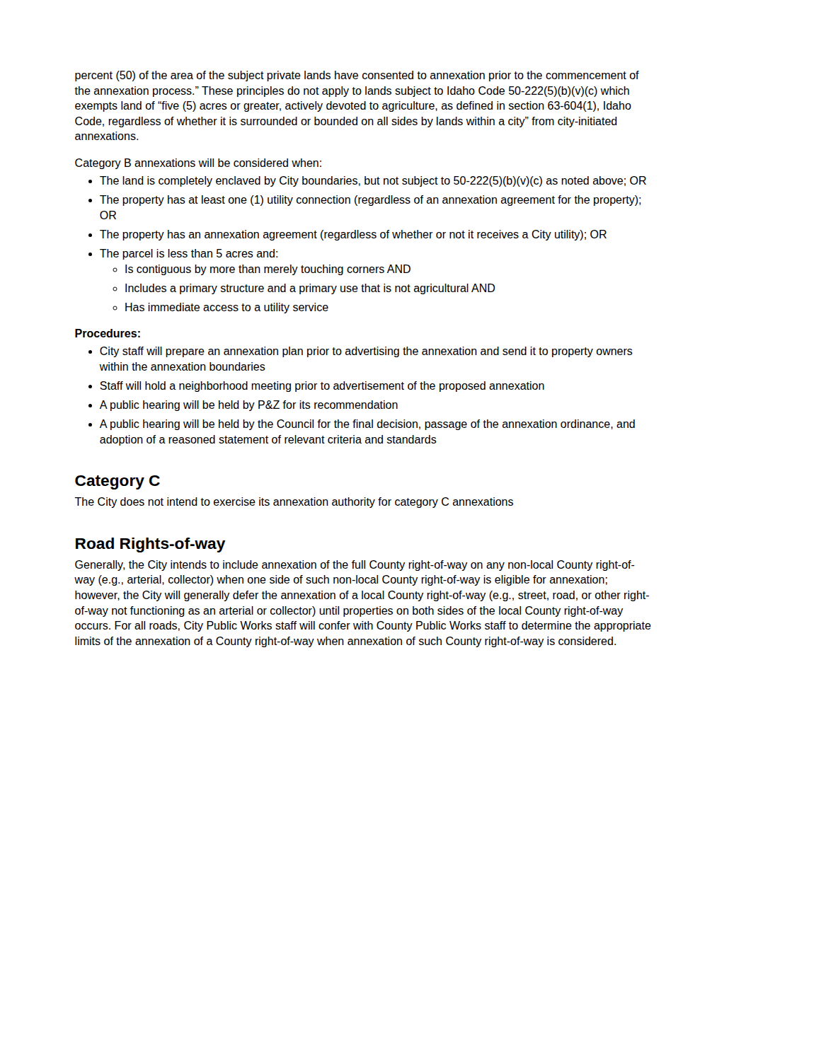percent (50) of the area of the subject private lands have consented to annexation prior to the commencement of the annexation process.” These principles do not apply to lands subject to Idaho Code 50-222(5)(b)(v)(c) which exempts land of “five (5) acres or greater, actively devoted to agriculture, as defined in section 63-604(1), Idaho Code, regardless of whether it is surrounded or bounded on all sides by lands within a city” from city-initiated annexations.
Category B annexations will be considered when:
The land is completely enclaved by City boundaries, but not subject to 50-222(5)(b)(v)(c) as noted above; OR
The property has at least one (1) utility connection (regardless of an annexation agreement for the property); OR
The property has an annexation agreement (regardless of whether or not it receives a City utility); OR
The parcel is less than 5 acres and:
Is contiguous by more than merely touching corners AND
Includes a primary structure and a primary use that is not agricultural AND
Has immediate access to a utility service
Procedures:
City staff will prepare an annexation plan prior to advertising the annexation and send it to property owners within the annexation boundaries
Staff will hold a neighborhood meeting prior to advertisement of the proposed annexation
A public hearing will be held by P&Z for its recommendation
A public hearing will be held by the Council for the final decision, passage of the annexation ordinance, and adoption of a reasoned statement of relevant criteria and standards
Category C
The City does not intend to exercise its annexation authority for category C annexations
Road Rights-of-way
Generally, the City intends to include annexation of the full County right-of-way on any non-local County right-of-way (e.g., arterial, collector) when one side of such non-local County right-of-way is eligible for annexation; however, the City will generally defer the annexation of a local County right-of-way (e.g., street, road, or other right-of-way not functioning as an arterial or collector) until properties on both sides of the local County right-of-way occurs. For all roads, City Public Works staff will confer with County Public Works staff to determine the appropriate limits of the annexation of a County right-of-way when annexation of such County right-of-way is considered.